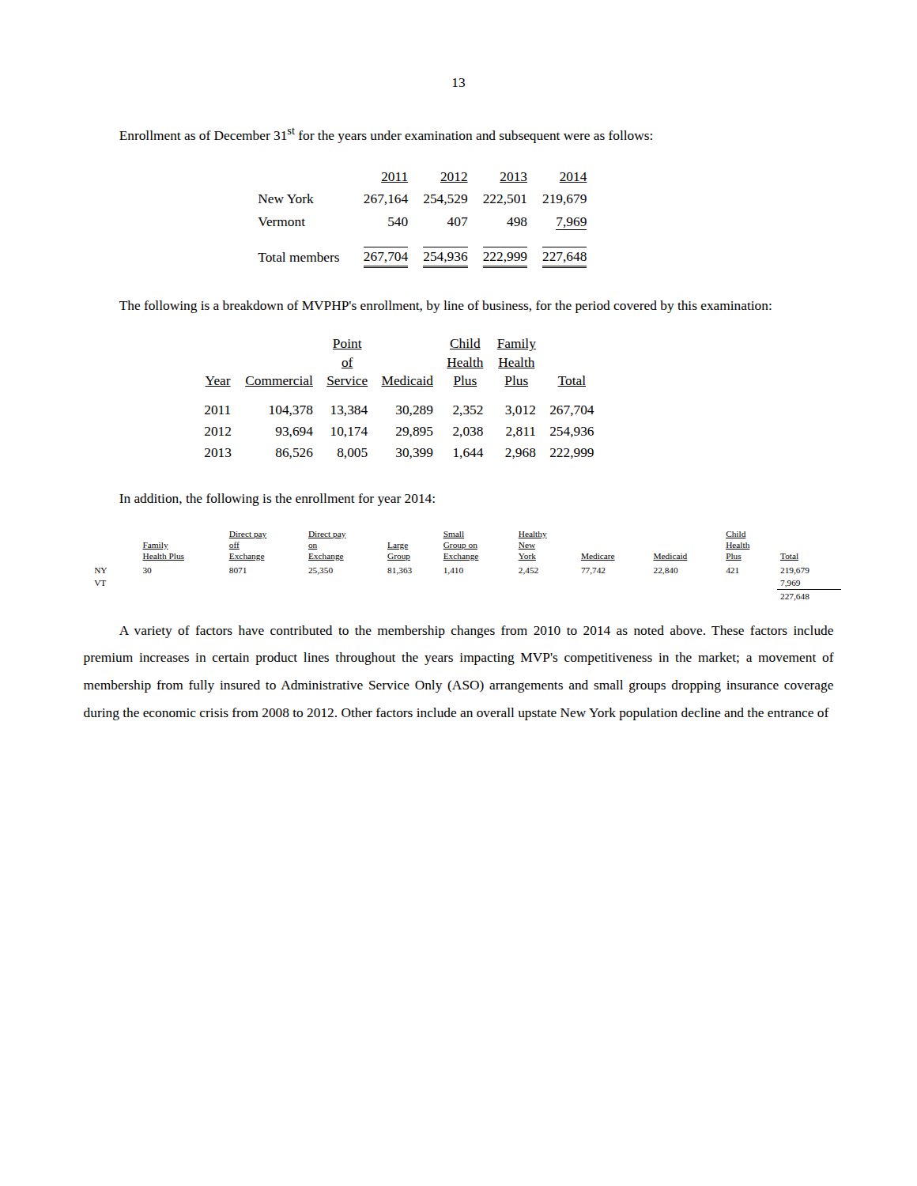13
Enrollment as of December 31st for the years under examination and subsequent were as follows:
| | 2011 | 2012 | 2013 | 2014 |
| --- | --- | --- | --- | --- |
| New York | 267,164 | 254,529 | 222,501 | 219,679 |
| Vermont | 540 | 407 | 498 | 7,969 |
| Total members | 267,704 | 254,936 | 222,999 | 227,648 |
The following is a breakdown of MVPHP's enrollment, by line of business, for the period covered by this examination:
| Year | Commercial | Point of Service | Medicaid | Child Health Plus | Family Health Plus | Total |
| --- | --- | --- | --- | --- | --- | --- |
| 2011 | 104,378 | 13,384 | 30,289 | 2,352 | 3,012 | 267,704 |
| 2012 | 93,694 | 10,174 | 29,895 | 2,038 | 2,811 | 254,936 |
| 2013 | 86,526 | 8,005 | 30,399 | 1,644 | 2,968 | 222,999 |
In addition, the following is the enrollment for year 2014:
| | Family Health Plus | Direct pay off Exchange | Direct pay on Exchange | Large Group | Small Group on Exchange | Healthy New York | Medicare | Medicaid | Child Health Plus | Total |
| --- | --- | --- | --- | --- | --- | --- | --- | --- | --- | --- |
| NY | 30 | 8071 | 25,350 | 81,363 | 1,410 | 2,452 | 77,742 | 22,840 | 421 | 219,679 |
| VT | | | | | | | | | | 7,969 |
| | | | | | | | | | | 227,648 |
A variety of factors have contributed to the membership changes from 2010 to 2014 as noted above. These factors include premium increases in certain product lines throughout the years impacting MVP's competitiveness in the market; a movement of membership from fully insured to Administrative Service Only (ASO) arrangements and small groups dropping insurance coverage during the economic crisis from 2008 to 2012. Other factors include an overall upstate New York population decline and the entrance of